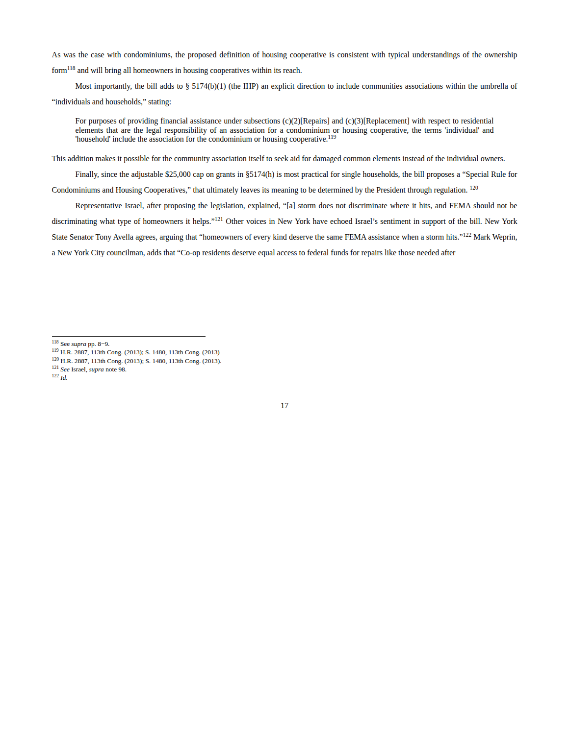As was the case with condominiums, the proposed definition of housing cooperative is consistent with typical understandings of the ownership form118 and will bring all homeowners in housing cooperatives within its reach.
Most importantly, the bill adds to § 5174(b)(1) (the IHP) an explicit direction to include communities associations within the umbrella of “individuals and households,” stating:
For purposes of providing financial assistance under subsections (c)(2)[Repairs] and (c)(3)[Replacement] with respect to residential elements that are the legal responsibility of an association for a condominium or housing cooperative, the terms 'individual' and 'household' include the association for the condominium or housing cooperative.119
This addition makes it possible for the community association itself to seek aid for damaged common elements instead of the individual owners.
Finally, since the adjustable $25,000 cap on grants in §5174(h) is most practical for single households, the bill proposes a “Special Rule for Condominiums and Housing Cooperatives,” that ultimately leaves its meaning to be determined by the President through regulation. 120
Representative Israel, after proposing the legislation, explained, “[a] storm does not discriminate where it hits, and FEMA should not be discriminating what type of homeowners it helps.”121 Other voices in New York have echoed Israel’s sentiment in support of the bill. New York State Senator Tony Avella agrees, arguing that “homeowners of every kind deserve the same FEMA assistance when a storm hits.”122 Mark Weprin, a New York City councilman, adds that “Co-op residents deserve equal access to federal funds for repairs like those needed after
118 See supra pp. 8−9.
119 H.R. 2887, 113th Cong. (2013); S. 1480, 113th Cong. (2013)
120 H.R. 2887, 113th Cong. (2013); S. 1480, 113th Cong. (2013).
121 See Israel, supra note 98.
122 Id.
17